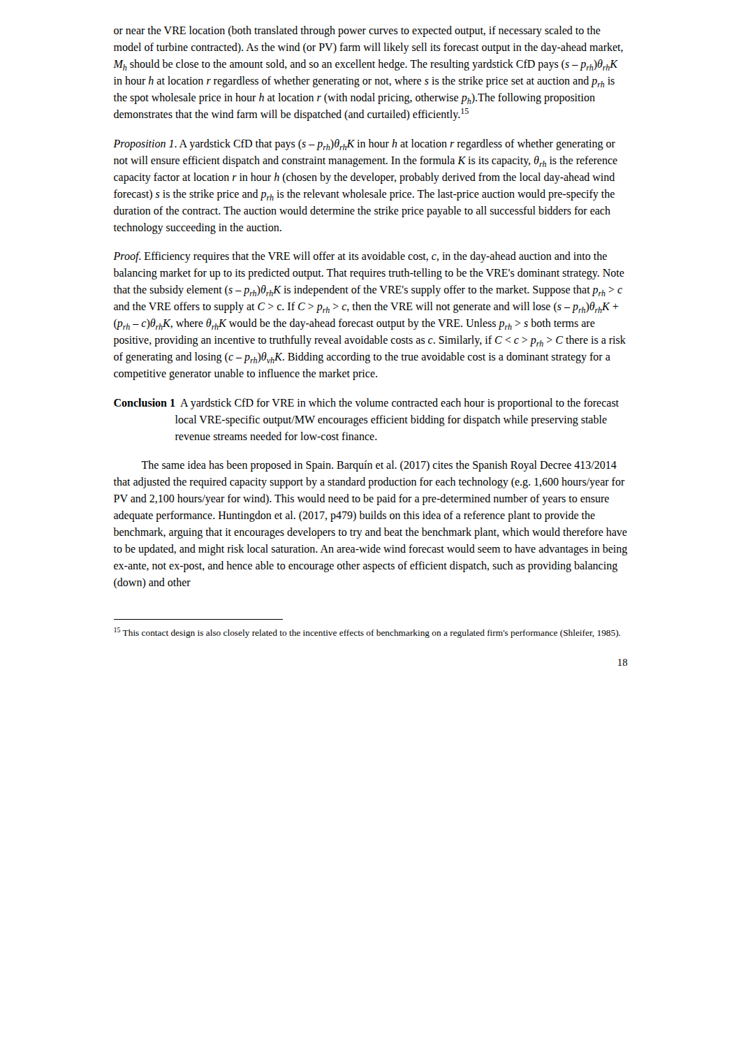or near the VRE location (both translated through power curves to expected output, if necessary scaled to the model of turbine contracted). As the wind (or PV) farm will likely sell its forecast output in the day-ahead market, Mh should be close to the amount sold, and so an excellent hedge. The resulting yardstick CfD pays (s – prh)θrhK in hour h at location r regardless of whether generating or not, where s is the strike price set at auction and prh is the spot wholesale price in hour h at location r (with nodal pricing, otherwise ph).The following proposition demonstrates that the wind farm will be dispatched (and curtailed) efficiently.15
Proposition 1. A yardstick CfD that pays (s – prh)θrhK in hour h at location r regardless of whether generating or not will ensure efficient dispatch and constraint management. In the formula K is its capacity, θrh is the reference capacity factor at location r in hour h (chosen by the developer, probably derived from the local day-ahead wind forecast) s is the strike price and prh is the relevant wholesale price. The last-price auction would pre-specify the duration of the contract. The auction would determine the strike price payable to all successful bidders for each technology succeeding in the auction.
Proof. Efficiency requires that the VRE will offer at its avoidable cost, c, in the day-ahead auction and into the balancing market for up to its predicted output. That requires truth-telling to be the VRE's dominant strategy. Note that the subsidy element (s – prh)θrhK is independent of the VRE's supply offer to the market. Suppose that prh > c and the VRE offers to supply at C > c. If C > prh > c, then the VRE will not generate and will lose (s – prh)θrhK + (prh – c)θrhK, where θrhK would be the day-ahead forecast output by the VRE. Unless prh > s both terms are positive, providing an incentive to truthfully reveal avoidable costs as c. Similarly, if C < c > prh > C there is a risk of generating and losing (c – prh)θvhK. Bidding according to the true avoidable cost is a dominant strategy for a competitive generator unable to influence the market price.
Conclusion 1 A yardstick CfD for VRE in which the volume contracted each hour is proportional to the forecast local VRE-specific output/MW encourages efficient bidding for dispatch while preserving stable revenue streams needed for low-cost finance.
The same idea has been proposed in Spain. Barquín et al. (2017) cites the Spanish Royal Decree 413/2014 that adjusted the required capacity support by a standard production for each technology (e.g. 1,600 hours/year for PV and 2,100 hours/year for wind). This would need to be paid for a pre-determined number of years to ensure adequate performance. Huntingdon et al. (2017, p479) builds on this idea of a reference plant to provide the benchmark, arguing that it encourages developers to try and beat the benchmark plant, which would therefore have to be updated, and might risk local saturation. An area-wide wind forecast would seem to have advantages in being ex-ante, not ex-post, and hence able to encourage other aspects of efficient dispatch, such as providing balancing (down) and other
15 This contact design is also closely related to the incentive effects of benchmarking on a regulated firm's performance (Shleifer, 1985).
18